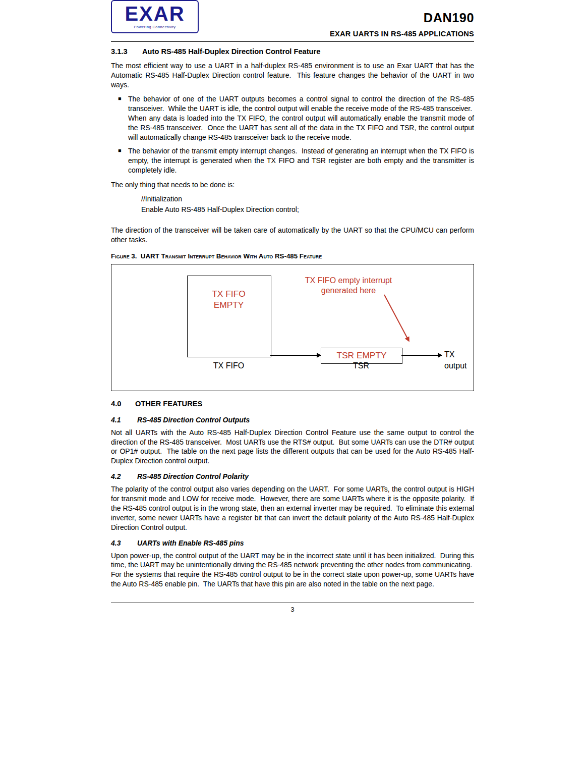EXAR
Powering Connectivity
DAN190
EXAR UARTS IN RS-485 APPLICATIONS
3.1.3 Auto RS-485 Half-Duplex Direction Control Feature
The most efficient way to use a UART in a half-duplex RS-485 environment is to use an Exar UART that has the Automatic RS-485 Half-Duplex Direction control feature. This feature changes the behavior of the UART in two ways.
The behavior of one of the UART outputs becomes a control signal to control the direction of the RS-485 transceiver. While the UART is idle, the control output will enable the receive mode of the RS-485 transceiver. When any data is loaded into the TX FIFO, the control output will automatically enable the transmit mode of the RS-485 transceiver. Once the UART has sent all of the data in the TX FIFO and TSR, the control output will automatically change RS-485 transceiver back to the receive mode.
The behavior of the transmit empty interrupt changes. Instead of generating an interrupt when the TX FIFO is empty, the interrupt is generated when the TX FIFO and TSR register are both empty and the transmitter is completely idle.
The only thing that needs to be done is:
//Initialization
Enable Auto RS-485 Half-Duplex Direction control;
The direction of the transceiver will be taken care of automatically by the UART so that the CPU/MCU can perform other tasks.
Figure 3. UART Transmit Interrupt Behavior With Auto RS-485 Feature
TX FIFO
EMPTY
TX FIFO empty interrupt
generated here
TSR EMPTY
TX output
TX FIFO
TSR
4.0 OTHER FEATURES
4.1 RS-485 Direction Control Outputs
Not all UARTs with the Auto RS-485 Half-Duplex Direction Control Feature use the same output to control the direction of the RS-485 transceiver. Most UARTs use the RTS# output. But some UARTs can use the DTR# output or OP1# output. The table on the next page lists the different outputs that can be used for the Auto RS-485 Half-Duplex Direction control output.
4.2 RS-485 Direction Control Polarity
The polarity of the control output also varies depending on the UART. For some UARTs, the control output is HIGH for transmit mode and LOW for receive mode. However, there are some UARTs where it is the opposite polarity. If the RS-485 control output is in the wrong state, then an external inverter may be required. To eliminate this external inverter, some newer UARTs have a register bit that can invert the default polarity of the Auto RS-485 Half-Duplex Direction Control output.
4.3 UARTs with Enable RS-485 pins
Upon power-up, the control output of the UART may be in the incorrect state until it has been initialized. During this time, the UART may be unintentionally driving the RS-485 network preventing the other nodes from communicating. For the systems that require the RS-485 control output to be in the correct state upon power-up, some UARTs have the Auto RS-485 enable pin. The UARTs that have this pin are also noted in the table on the next page.
3